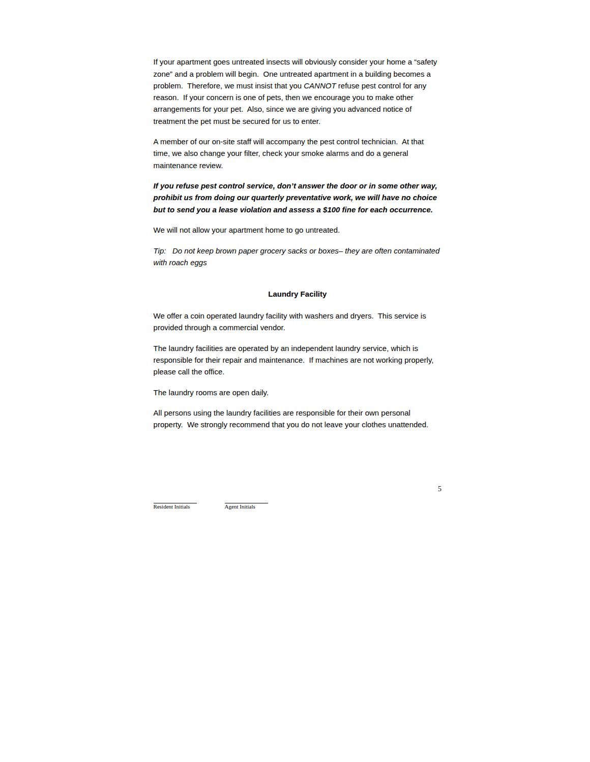If your apartment goes untreated insects will obviously consider your home a “safety zone” and a problem will begin. One untreated apartment in a building becomes a problem. Therefore, we must insist that you CANNOT refuse pest control for any reason. If your concern is one of pets, then we encourage you to make other arrangements for your pet. Also, since we are giving you advanced notice of treatment the pet must be secured for us to enter.
A member of our on-site staff will accompany the pest control technician. At that time, we also change your filter, check your smoke alarms and do a general maintenance review.
If you refuse pest control service, don’t answer the door or in some other way, prohibit us from doing our quarterly preventative work, we will have no choice but to send you a lease violation and assess a $100 fine for each occurrence.
We will not allow your apartment home to go untreated.
Tip: Do not keep brown paper grocery sacks or boxes– they are often contaminated with roach eggs
Laundry Facility
We offer a coin operated laundry facility with washers and dryers. This service is provided through a commercial vendor.
The laundry facilities are operated by an independent laundry service, which is responsible for their repair and maintenance. If machines are not working properly, please call the office.
The laundry rooms are open daily.
All persons using the laundry facilities are responsible for their own personal property. We strongly recommend that you do not leave your clothes unattended.
5
Resident Initials Agent Initials